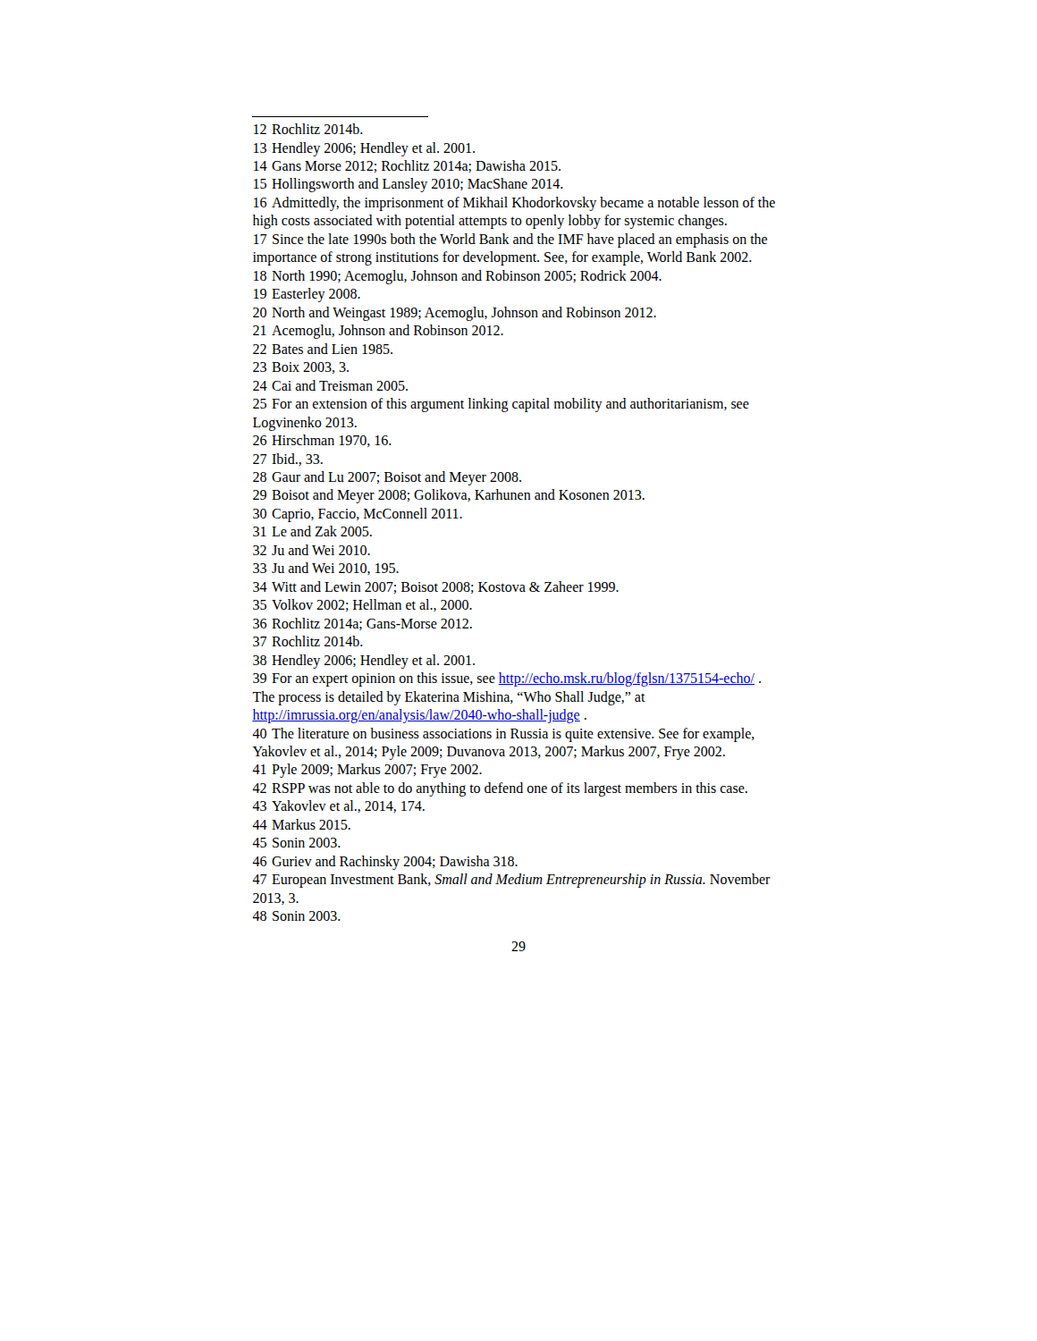12 Rochlitz 2014b.
13 Hendley 2006; Hendley et al. 2001.
14 Gans Morse 2012; Rochlitz 2014a; Dawisha 2015.
15 Hollingsworth and Lansley 2010; MacShane 2014.
16 Admittedly, the imprisonment of Mikhail Khodorkovsky became a notable lesson of the high costs associated with potential attempts to openly lobby for systemic changes.
17 Since the late 1990s both the World Bank and the IMF have placed an emphasis on the importance of strong institutions for development. See, for example, World Bank 2002.
18 North 1990; Acemoglu, Johnson and Robinson 2005; Rodrick 2004.
19 Easterley 2008.
20 North and Weingast 1989; Acemoglu, Johnson and Robinson 2012.
21 Acemoglu, Johnson and Robinson 2012.
22 Bates and Lien 1985.
23 Boix 2003, 3.
24 Cai and Treisman 2005.
25 For an extension of this argument linking capital mobility and authoritarianism, see Logvinenko 2013.
26 Hirschman 1970, 16.
27 Ibid., 33.
28 Gaur and Lu 2007; Boisot and Meyer 2008.
29 Boisot and Meyer 2008; Golikova, Karhunen and Kosonen 2013.
30 Caprio, Faccio, McConnell 2011.
31 Le and Zak 2005.
32 Ju and Wei 2010.
33 Ju and Wei 2010, 195.
34 Witt and Lewin 2007; Boisot 2008; Kostova & Zaheer 1999.
35 Volkov 2002; Hellman et al., 2000.
36 Rochlitz 2014a; Gans-Morse 2012.
37 Rochlitz 2014b.
38 Hendley 2006; Hendley et al. 2001.
39 For an expert opinion on this issue, see http://echo.msk.ru/blog/fglsn/1375154-echo/ . The process is detailed by Ekaterina Mishina, “Who Shall Judge,” at http://imrussia.org/en/analysis/law/2040-who-shall-judge .
40 The literature on business associations in Russia is quite extensive. See for example, Yakovlev et al., 2014; Pyle 2009; Duvanova 2013, 2007; Markus 2007, Frye 2002.
41 Pyle 2009; Markus 2007; Frye 2002.
42 RSPP was not able to do anything to defend one of its largest members in this case.
43 Yakovlev et al., 2014, 174.
44 Markus 2015.
45 Sonin 2003.
46 Guriev and Rachinsky 2004; Dawisha 318.
47 European Investment Bank, Small and Medium Entrepreneurship in Russia. November 2013, 3.
48 Sonin 2003.
29